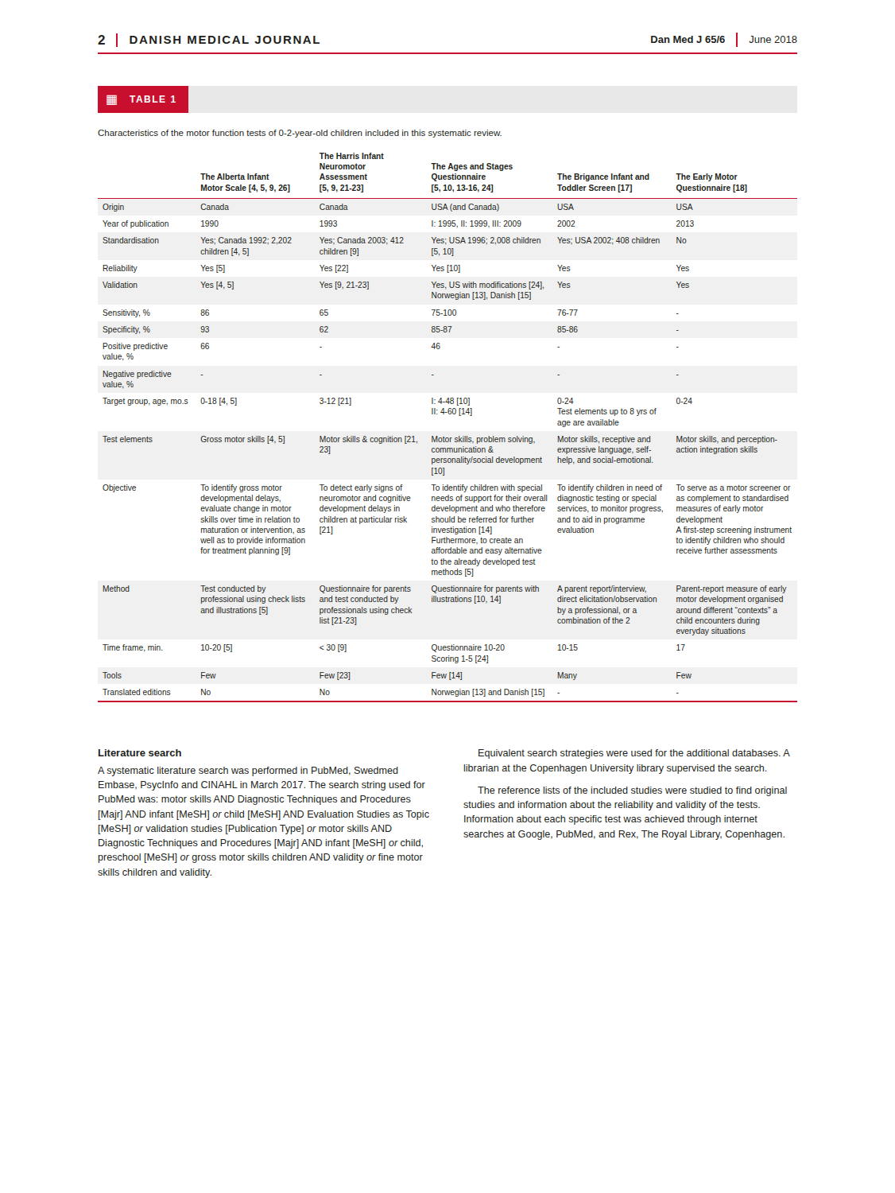2
DANISH MEDICAL JOURNAL
Dan Med J 65/6
June 2018
▦
TABLE 1
Characteristics of the motor function tests of 0-2-year-old children included in this systematic review.
| | The Alberta Infant Motor Scale [4, 5, 9, 26] | The Harris Infant Neuromotor Assessment [5, 9, 21-23] | The Ages and Stages Questionnaire [5, 10, 13-16, 24] | The Brigance Infant and Toddler Screen [17] | The Early Motor Questionnaire [18] |
| --- | --- | --- | --- | --- | --- |
| Origin | Canada | Canada | USA (and Canada) | USA | USA |
| Year of publication | 1990 | 1993 | I: 1995, II: 1999, III: 2009 | 2002 | 2013 |
| Standardisation | Yes; Canada 1992; 2,202 children [4, 5] | Yes; Canada 2003; 412 children [9] | Yes; USA 1996; 2,008 children [5, 10] | Yes; USA 2002; 408 children | No |
| Reliability | Yes [5] | Yes [22] | Yes [10] | Yes | Yes |
| Validation | Yes [4, 5] | Yes [9, 21-23] | Yes, US with modifications [24], Norwegian [13], Danish [15] | Yes | Yes |
| Sensitivity, % | 86 | 65 | 75-100 | 76-77 | - |
| Specificity, % | 93 | 62 | 85-87 | 85-86 | - |
| Positive predictive value, % | 66 | - | 46 | - | - |
| Negative predictive value, % | - | - | - | - | - |
| Target group, age, mo.s | 0-18 [4, 5] | 3-12 [21] | I: 4-48 [10] II: 4-60 [14] | 0-24 Test elements up to 8 yrs of age are available | 0-24 |
| Test elements | Gross motor skills [4, 5] | Motor skills & cognition [21, 23] | Motor skills, problem solving, communication & personality/social development [10] | Motor skills, receptive and expressive language, self-help, and social-emotional. | Motor skills, and perception-action integration skills |
| Objective | To identify gross motor developmental delays, evaluate change in motor skills over time in relation to maturation or intervention, as well as to provide information for treatment planning [9] | To detect early signs of neuromotor and cognitive development delays in children at particular risk [21] | To identify children with special needs of support for their overall development and who therefore should be referred for further investigation [14] Furthermore, to create an affordable and easy alternative to the already developed test methods [5] | To identify children in need of diagnostic testing or special services, to monitor progress, and to aid in programme evaluation | To serve as a motor screener or as complement to standardised measures of early motor development A first-step screening instrument to identify children who should receive further assessments |
| Method | Test conducted by professional using check lists and illustrations [5] | Questionnaire for parents and test conducted by professionals using check list [21-23] | Questionnaire for parents with illustrations [10, 14] | A parent report/interview, direct elicitation/observation by a professional, or a combination of the 2 | Parent-report measure of early motor development organised around different “contexts” a child encounters during everyday situations |
| Time frame, min. | 10-20 [5] | < 30 [9] | Questionnaire 10-20 Scoring 1-5 [24] | 10-15 | 17 |
| Tools | Few | Few [23] | Few [14] | Many | Few |
| Translated editions | No | No | Norwegian [13] and Danish [15] | - | - |
Literature search
A systematic literature search was performed in PubMed, Swedmed Embase, PsycInfo and CINAHL in March 2017. The search string used for PubMed was: motor skills AND Diagnostic Techniques and Procedures [Majr] AND infant [MeSH] or child [MeSH] AND Evaluation Studies as Topic [MeSH] or validation studies [Publication Type] or motor skills AND Diagnostic Techniques and Procedures [Majr] AND infant [MeSH] or child, preschool [MeSH] or gross motor skills children AND validity or fine motor skills children and validity.
Equivalent search strategies were used for the additional databases. A librarian at the Copenhagen University library supervised the search.
The reference lists of the included studies were studied to find original studies and information about the reliability and validity of the tests. Information about each specific test was achieved through internet searches at Google, PubMed, and Rex, The Royal Library, Copenhagen.